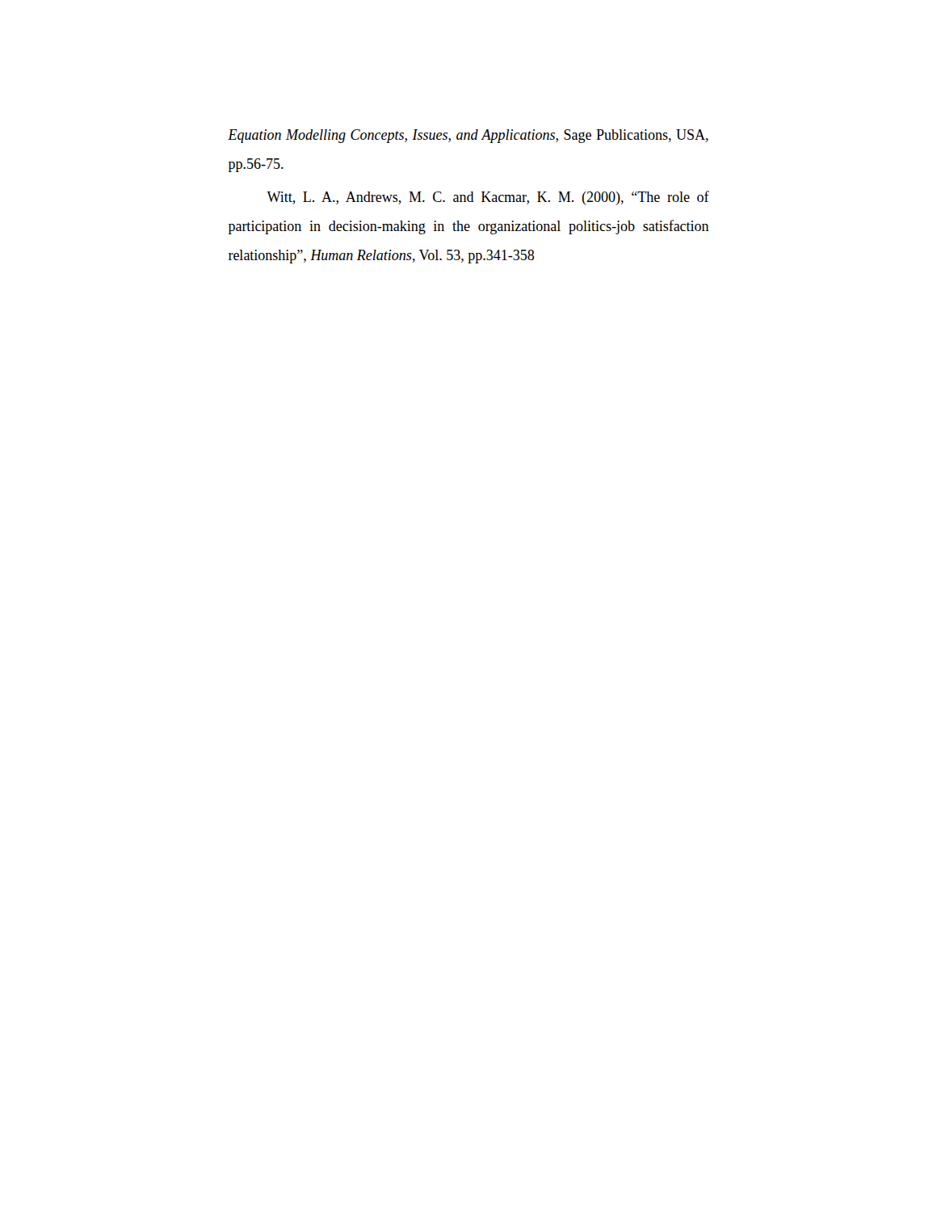Equation Modelling Concepts, Issues, and Applications, Sage Publications, USA, pp.56-75.
Witt, L. A., Andrews, M. C. and Kacmar, K. M. (2000), “The role of participation in decision-making in the organizational politics-job satisfaction relationship”, Human Relations, Vol. 53, pp.341-358